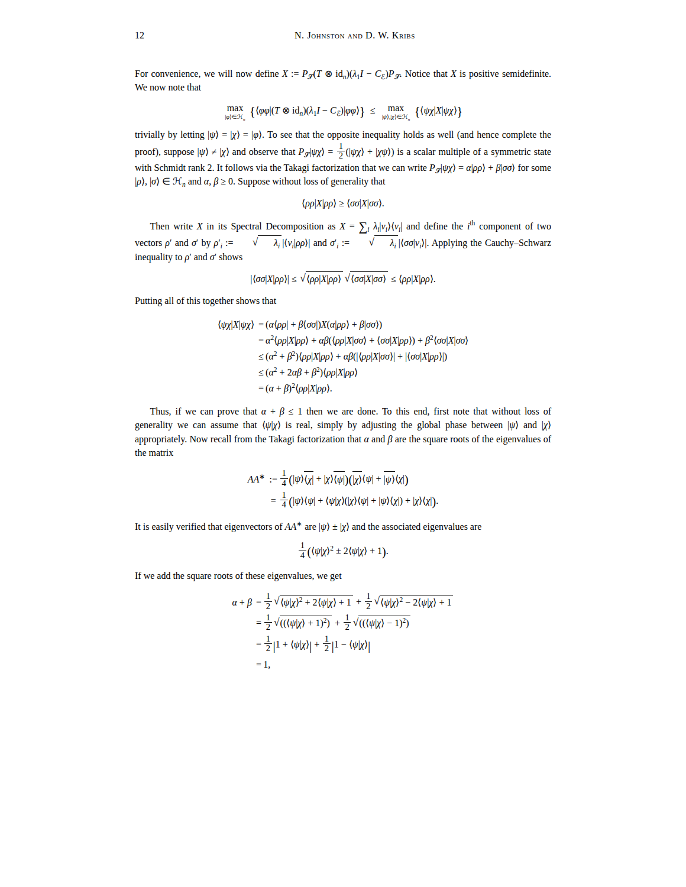12 N. Johnston and D. W. Kribs
For convenience, we will now define X := P𝒮(T ⊗ idn)(λ1I − Cℰ)P𝒮. Notice that X is positive semidefinite. We now note that
max|φ⟩∈ℋn {⟨φφ|(T ⊗ idn)(λ1I − Cℰ)|φφ⟩} ≤ max|ψ⟩,|χ⟩∈ℋn {⟨ψχ|X|ψχ⟩}
trivially by letting |ψ⟩ = |χ⟩ = |φ⟩. To see that the opposite inequality holds as well (and hence complete the proof), suppose |ψ⟩ ≠ |χ⟩ and observe that P𝒮|ψχ⟩ = 12(|ψχ⟩ + |χψ⟩) is a scalar multiple of a symmetric state with Schmidt rank 2. It follows via the Takagi factorization that we can write P𝒮|ψχ⟩ = α|ρρ⟩ + β|σσ⟩ for some |ρ⟩, |σ⟩ ∈ ℋn and α, β ≥ 0. Suppose without loss of generality that
⟨ρρ|X|ρρ⟩ ≥ ⟨σσ|X|σσ⟩.
Then write X in its Spectral Decomposition as X = ∑i λi|vi⟩⟨vi| and define the ith component of two vectors ρ′ and σ′ by ρ′i := λi|⟨vi|ρρ⟩| and σ′i := λi|⟨σσ|vi⟩|. Applying the Cauchy–Schwarz inequality to ρ′ and σ′ shows
|⟨σσ|X|ρρ⟩| ≤ ⟨ρρ|X|ρρ⟩⟨σσ|X|σσ⟩ ≤ ⟨ρρ|X|ρρ⟩.
Putting all of this together shows that
| ⟨ ψχ / X / ψχ ⟩ | = | ( α ⟨ ρρ / + β ⟨ σσ /) X ( α / ρρ ⟩ + β / σσ ⟩) |
| | = | α 2 ⟨ ρρ / X / ρρ ⟩ + αβ (⟨ ρρ / X / σσ ⟩ + ⟨ σσ / X / ρρ ⟩) + β 2 ⟨ σσ / X / σσ ⟩ |
| | ≤ | ( α 2 + β 2 )⟨ ρρ / X / ρρ ⟩ + αβ (/⟨ ρρ / X / σσ ⟩/ + /⟨ σσ / X / ρρ ⟩/) |
| | ≤ | ( α 2 + 2 αβ + β 2 )⟨ ρρ / X / ρρ ⟩ |
| | = | ( α + β ) 2 ⟨ ρρ / X / ρρ ⟩. |
Thus, if we can prove that α + β ≤ 1 then we are done. To this end, first note that without loss of generality we can assume that ⟨ψ|χ⟩ is real, simply by adjusting the global phase between |ψ⟩ and |χ⟩ appropriately. Now recall from the Takagi factorization that α and β are the square roots of the eigenvalues of the matrix
| AA ∗ | := | 1 4 ( / ψ ⟩ ⟨ χ / + / χ ⟩ ⟨ ψ / ) ( / χ ⟩ ⟨ ψ / + / ψ ⟩ ⟨ χ / ) |
| | = | 1 4 ( / ψ ⟩⟨ ψ / + ⟨ ψ / χ ⟩(/ χ ⟩⟨ ψ / + / ψ ⟩⟨ χ /) + / χ ⟩⟨ χ / ) . |
It is easily verified that eigenvectors of AA∗ are |ψ⟩ ± |χ⟩ and the associated eigenvalues are
14(⟨ψ|χ⟩2 ± 2⟨ψ|χ⟩ + 1).
If we add the square roots of these eigenvalues, we get
| α + β | = | 1 2 ⟨ ψ / χ ⟩ 2 + 2⟨ ψ / χ ⟩ + 1 + 1 2 ⟨ ψ / χ ⟩ 2 − 2⟨ ψ / χ ⟩ + 1 |
| | = | 1 2 ((⟨ ψ / χ ⟩ + 1) 2 ) + 1 2 ((⟨ ψ / χ ⟩ − 1) 2 ) |
| | = | 1 2 / 1 + ⟨ ψ / χ ⟩ / + 1 2 / 1 − ⟨ ψ / χ ⟩ / |
| | = | 1, |